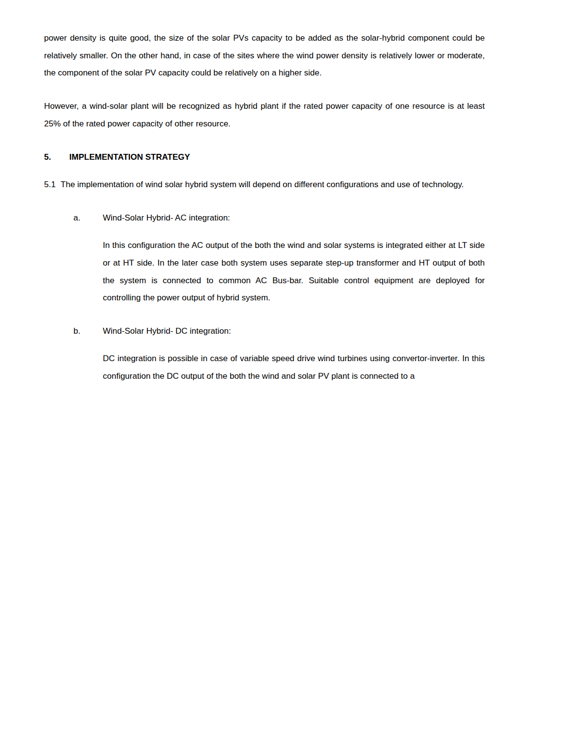power density is quite good, the size of the solar PVs capacity to be added as the solar-hybrid component could be relatively smaller. On the other hand, in case of the sites where the wind power density is relatively lower or moderate, the component of the solar PV capacity could be relatively on a higher side.
However, a wind-solar plant will be recognized as hybrid plant if the rated power capacity of one resource is at least 25% of the rated power capacity of other resource.
5. IMPLEMENTATION STRATEGY
5.1 The implementation of wind solar hybrid system will depend on different configurations and use of technology.
a. Wind-Solar Hybrid- AC integration:
In this configuration the AC output of the both the wind and solar systems is integrated either at LT side or at HT side. In the later case both system uses separate step-up transformer and HT output of both the system is connected to common AC Bus-bar. Suitable control equipment are deployed for controlling the power output of hybrid system.
b. Wind-Solar Hybrid- DC integration:
DC integration is possible in case of variable speed drive wind turbines using convertor-inverter. In this configuration the DC output of the both the wind and solar PV plant is connected to a